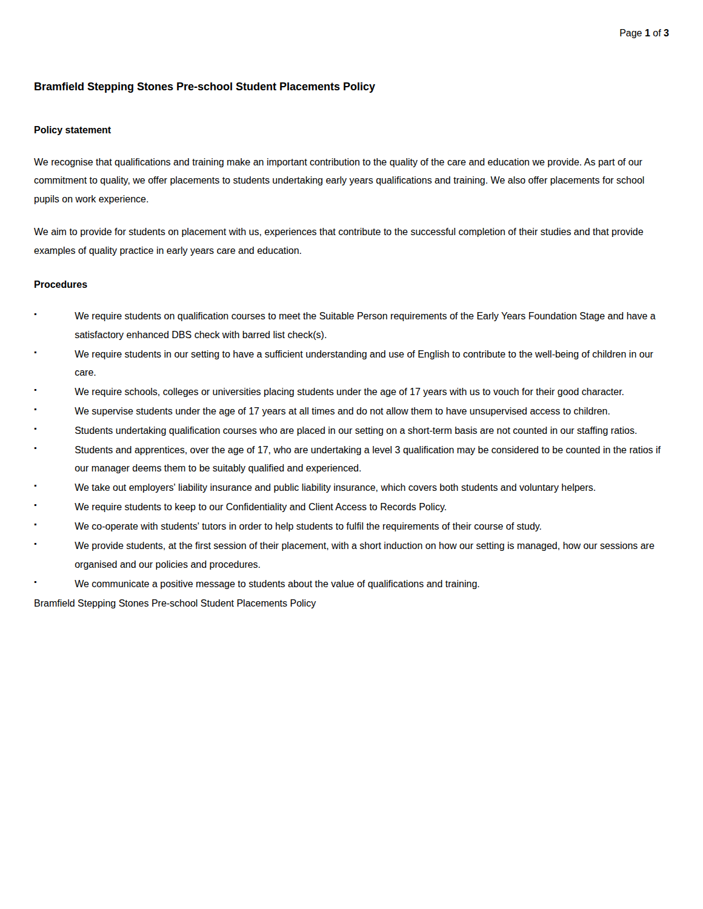Page 1 of 3
Bramfield Stepping Stones Pre-school Student Placements Policy
Policy statement
We recognise that qualifications and training make an important contribution to the quality of the care and education we provide. As part of our commitment to quality, we offer placements to students undertaking early years qualifications and training. We also offer placements for school pupils on work experience.
We aim to provide for students on placement with us, experiences that contribute to the successful completion of their studies and that provide examples of quality practice in early years care and education.
Procedures
We require students on qualification courses to meet the Suitable Person requirements of the Early Years Foundation Stage and have a satisfactory enhanced DBS check with barred list check(s).
We require students in our setting to have a sufficient understanding and use of English to contribute to the well-being of children in our care.
We require schools, colleges or universities placing students under the age of 17 years with us to vouch for their good character.
We supervise students under the age of 17 years at all times and do not allow them to have unsupervised access to children.
Students undertaking qualification courses who are placed in our setting on a short-term basis are not counted in our staffing ratios.
Students and apprentices, over the age of 17, who are undertaking a level 3 qualification may be considered to be counted in the ratios if our manager deems them to be suitably qualified and experienced.
We take out employers' liability insurance and public liability insurance, which covers both students and voluntary helpers.
We require students to keep to our Confidentiality and Client Access to Records Policy.
We co-operate with students' tutors in order to help students to fulfil the requirements of their course of study.
We provide students, at the first session of their placement, with a short induction on how our setting is managed, how our sessions are organised and our policies and procedures.
We communicate a positive message to students about the value of qualifications and training.
Bramfield Stepping Stones Pre-school Student Placements Policy